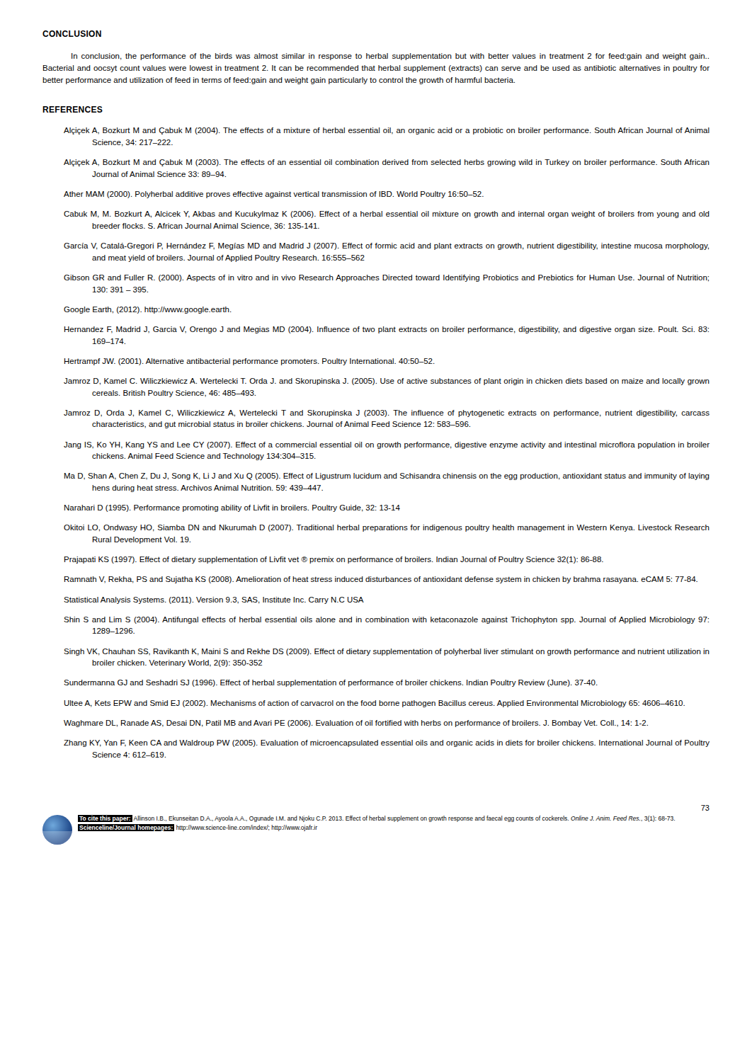CONCLUSION
In conclusion, the performance of the birds was almost similar in response to herbal supplementation but with better values in treatment 2 for feed:gain and weight gain.. Bacterial and oocsyt count values were lowest in treatment 2. It can be recommended that herbal supplement (extracts) can serve and be used as antibiotic alternatives in poultry for better performance and utilization of feed in terms of feed:gain and weight gain particularly to control the growth of harmful bacteria.
REFERENCES
Alçiçek A, Bozkurt M and Çabuk M (2004). The effects of a mixture of herbal essential oil, an organic acid or a probiotic on broiler performance. South African Journal of Animal Science, 34: 217–222.
Alçiçek A, Bozkurt M and Çabuk M (2003). The effects of an essential oil combination derived from selected herbs growing wild in Turkey on broiler performance. South African Journal of Animal Science 33: 89–94.
Ather MAM (2000). Polyherbal additive proves effective against vertical transmission of IBD. World Poultry 16:50–52.
Cabuk M, M. Bozkurt A, Alcicek Y, Akbas and Kucukylmaz K (2006). Effect of a herbal essential oil mixture on growth and internal organ weight of broilers from young and old breeder flocks. S. African Journal Animal Science, 36: 135-141.
García V, Catalá-Gregori P, Hernández F, Megías MD and Madrid J (2007). Effect of formic acid and plant extracts on growth, nutrient digestibility, intestine mucosa morphology, and meat yield of broilers. Journal of Applied Poultry Research. 16:555–562
Gibson GR and Fuller R. (2000). Aspects of in vitro and in vivo Research Approaches Directed toward Identifying Probiotics and Prebiotics for Human Use. Journal of Nutrition; 130: 391 – 395.
Google Earth, (2012). http://www.google.earth.
Hernandez F, Madrid J, Garcia V, Orengo J and Megias MD (2004). Influence of two plant extracts on broiler performance, digestibility, and digestive organ size. Poult. Sci. 83: 169–174.
Hertrampf JW. (2001). Alternative antibacterial performance promoters. Poultry International. 40:50–52.
Jamroz D, Kamel C. Wiliczkiewicz A. Wertelecki T. Orda J. and Skorupinska J. (2005). Use of active substances of plant origin in chicken diets based on maize and locally grown cereals. British Poultry Science, 46: 485–493.
Jamroz D, Orda J, Kamel C, Wiliczkiewicz A, Wertelecki T and Skorupinska J (2003). The influence of phytogenetic extracts on performance, nutrient digestibility, carcass characteristics, and gut microbial status in broiler chickens. Journal of Animal Feed Science 12: 583–596.
Jang IS, Ko YH, Kang YS and Lee CY (2007). Effect of a commercial essential oil on growth performance, digestive enzyme activity and intestinal microflora population in broiler chickens. Animal Feed Science and Technology 134:304–315.
Ma D, Shan A, Chen Z, Du J, Song K, Li J and Xu Q (2005). Effect of Ligustrum lucidum and Schisandra chinensis on the egg production, antioxidant status and immunity of laying hens during heat stress. Archivos Animal Nutrition. 59: 439–447.
Narahari D (1995). Performance promoting ability of Livfit in broilers. Poultry Guide, 32: 13-14
Okitoi LO, Ondwasy HO, Siamba DN and Nkurumah D (2007). Traditional herbal preparations for indigenous poultry health management in Western Kenya. Livestock Research Rural Development Vol. 19.
Prajapati KS (1997). Effect of dietary supplementation of Livfit vet ® premix on performance of broilers. Indian Journal of Poultry Science 32(1): 86-88.
Ramnath V, Rekha, PS and Sujatha KS (2008). Amelioration of heat stress induced disturbances of antioxidant defense system in chicken by brahma rasayana. eCAM 5: 77-84.
Statistical Analysis Systems. (2011). Version 9.3, SAS, Institute Inc. Carry N.C USA
Shin S and Lim S (2004). Antifungal effects of herbal essential oils alone and in combination with ketaconazole against Trichophyton spp. Journal of Applied Microbiology 97: 1289–1296.
Singh VK, Chauhan SS, Ravikanth K, Maini S and Rekhe DS (2009). Effect of dietary supplementation of polyherbal liver stimulant on growth performance and nutrient utilization in broiler chicken. Veterinary World, 2(9): 350-352
Sundermanna GJ and Seshadri SJ (1996). Effect of herbal supplementation of performance of broiler chickens. Indian Poultry Review (June). 37-40.
Ultee A, Kets EPW and Smid EJ (2002). Mechanisms of action of carvacrol on the food borne pathogen Bacillus cereus. Applied Environmental Microbiology 65: 4606–4610.
Waghmare DL, Ranade AS, Desai DN, Patil MB and Avari PE (2006). Evaluation of oil fortified with herbs on performance of broilers. J. Bombay Vet. Coll., 14: 1-2.
Zhang KY, Yan F, Keen CA and Waldroup PW (2005). Evaluation of microencapsulated essential oils and organic acids in diets for broiler chickens. International Journal of Poultry Science 4: 612–619.
73
To cite this paper: Allinson I.B., Ekunseitan D.A., Ayoola A.A., Ogunade I.M. and Njoku C.P. 2013. Effect of herbal supplement on growth response and faecal egg counts of cockerels. Online J. Anim. Feed Res., 3(1): 68-73.
Scienceline/Journal homepages: http://www.science-line.com/index/; http://www.ojafr.ir